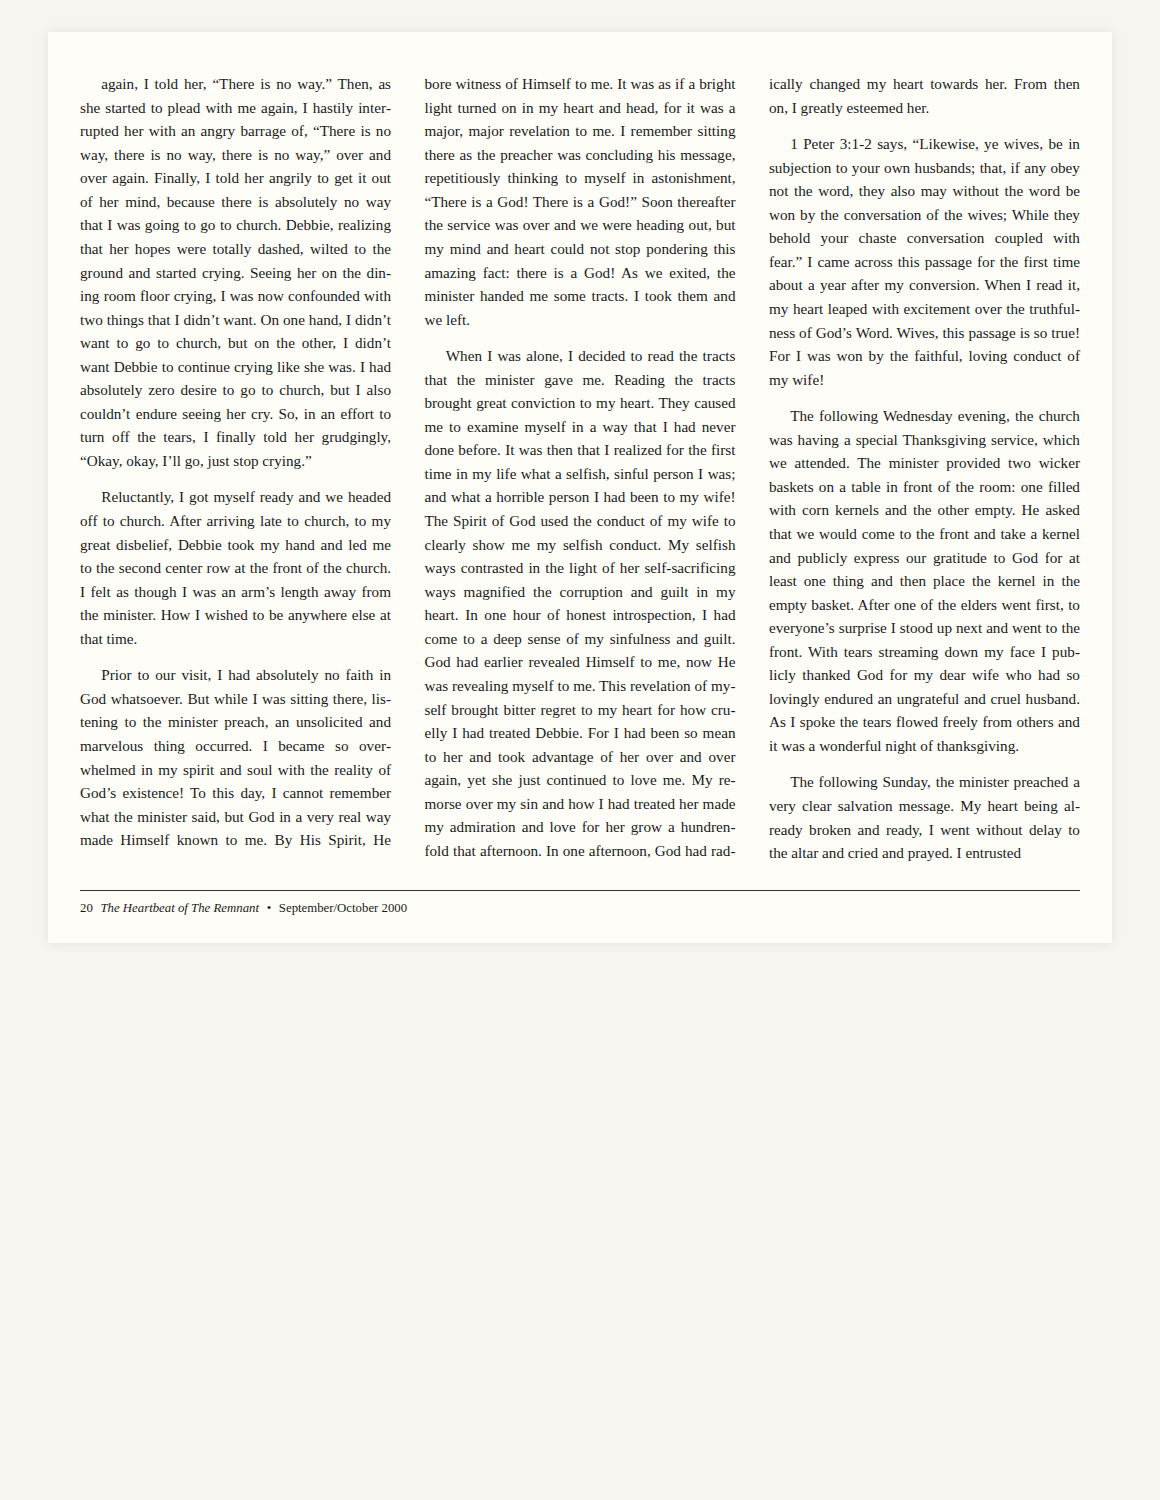again, I told her, “There is no way.” Then, as she started to plead with me again, I hastily interrupted her with an angry barrage of, “There is no way, there is no way, there is no way,” over and over again. Finally, I told her angrily to get it out of her mind, because there is absolutely no way that I was going to go to church. Debbie, realizing that her hopes were totally dashed, wilted to the ground and started crying. Seeing her on the dining room floor crying, I was now confounded with two things that I didn’t want. On one hand, I didn’t want to go to church, but on the other, I didn’t want Debbie to continue crying like she was. I had absolutely zero desire to go to church, but I also couldn’t endure seeing her cry. So, in an effort to turn off the tears, I finally told her grudgingly, “Okay, okay, I’ll go, just stop crying.”
Reluctantly, I got myself ready and we headed off to church. After arriving late to church, to my great disbelief, Debbie took my hand and led me to the second center row at the front of the church. I felt as though I was an arm’s length away from the minister. How I wished to be anywhere else at that time.
Prior to our visit, I had absolutely no faith in God whatsoever. But while I was sitting there, listening to the minister preach, an unsolicited and marvelous thing occurred. I became so overwhelmed in my spirit and soul with the reality of God’s existence! To this day, I cannot remember what the minister said, but God in a very real way made Himself known to me. By His Spirit, He bore witness of Himself to me. It was as if a bright light turned on in my heart and head, for it was a major, major revelation to me. I remember sitting there as the preacher was concluding his message, repetitiously thinking to myself in astonishment, “There is a God! There is a God!” Soon thereafter the service was over and we were heading out, but my mind and heart could not stop pondering this amazing fact: there is a God! As we exited, the minister handed me some tracts. I took them and we left.
When I was alone, I decided to read the tracts that the minister gave me. Reading the tracts brought great conviction to my heart. They caused me to examine myself in a way that I had never done before. It was then that I realized for the first time in my life what a selfish, sinful person I was; and what a horrible person I had been to my wife! The Spirit of God used the conduct of my wife to clearly show me my selfish conduct. My selfish ways contrasted in the light of her self-sacrificing ways magnified the corruption and guilt in my heart. In one hour of honest introspection, I had come to a deep sense of my sinfulness and guilt. God had earlier revealed Himself to me, now He was revealing myself to me. This revelation of myself brought bitter regret to my heart for how cruelly I had treated Debbie. For I had been so mean to her and took advantage of her over and over again, yet she just continued to love me. My remorse over my sin and how I had treated her made my admiration and love for her grow a hundren-fold that afternoon. In one afternoon, God had radically changed my heart towards her. From then on, I greatly esteemed her.
1 Peter 3:1-2 says, “Likewise, ye wives, be in subjection to your own husbands; that, if any obey not the word, they also may without the word be won by the conversation of the wives; While they behold your chaste conversation coupled with fear.” I came across this passage for the first time about a year after my conversion. When I read it, my heart leaped with excitement over the truthfulness of God’s Word. Wives, this passage is so true! For I was won by the faithful, loving conduct of my wife!
The following Wednesday evening, the church was having a special Thanksgiving service, which we attended. The minister provided two wicker baskets on a table in front of the room: one filled with corn kernels and the other empty. He asked that we would come to the front and take a kernel and publicly express our gratitude to God for at least one thing and then place the kernel in the empty basket. After one of the elders went first, to everyone’s surprise I stood up next and went to the front. With tears streaming down my face I publicly thanked God for my dear wife who had so lovingly endured an ungrateful and cruel husband. As I spoke the tears flowed freely from others and it was a wonderful night of thanksgiving.
The following Sunday, the minister preached a very clear salvation message. My heart being already broken and ready, I went without delay to the altar and cried and prayed. I entrusted
20 The Heartbeat of The Remnant • September/October 2000